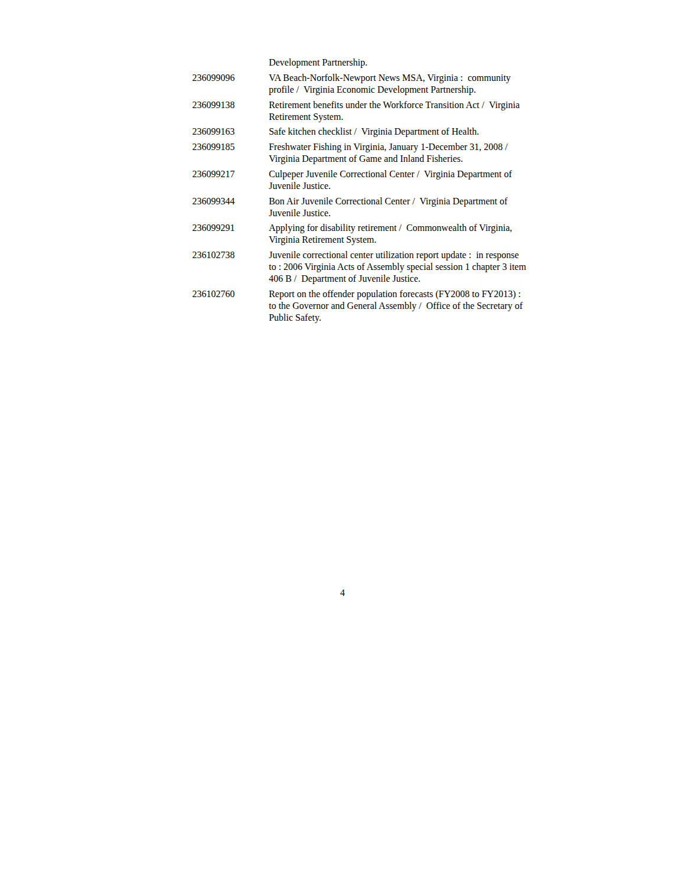| | Development Partnership. |
| 236099096 | VA Beach-Norfolk-Newport News MSA, Virginia : community profile / Virginia Economic Development Partnership. |
| 236099138 | Retirement benefits under the Workforce Transition Act / Virginia Retirement System. |
| 236099163 | Safe kitchen checklist / Virginia Department of Health. |
| 236099185 | Freshwater Fishing in Virginia, January 1-December 31, 2008 / Virginia Department of Game and Inland Fisheries. |
| 236099217 | Culpeper Juvenile Correctional Center / Virginia Department of Juvenile Justice. |
| 236099344 | Bon Air Juvenile Correctional Center / Virginia Department of Juvenile Justice. |
| 236099291 | Applying for disability retirement / Commonwealth of Virginia, Virginia Retirement System. |
| 236102738 | Juvenile correctional center utilization report update : in response to : 2006 Virginia Acts of Assembly special session 1 chapter 3 item 406 B / Department of Juvenile Justice. |
| 236102760 | Report on the offender population forecasts (FY2008 to FY2013) : to the Governor and General Assembly / Office of the Secretary of Public Safety. |
4